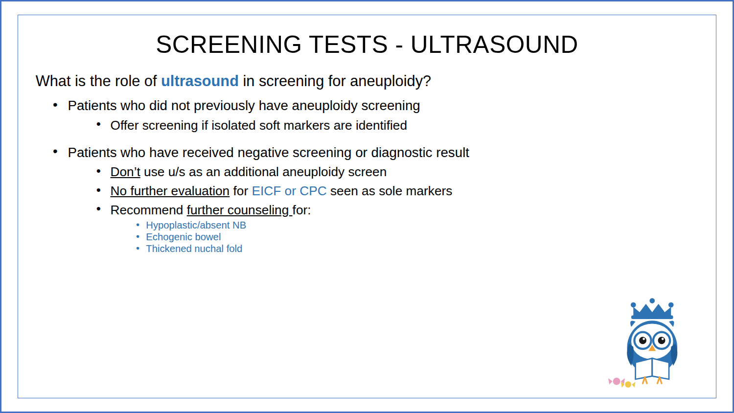SCREENING TESTS - ULTRASOUND
What is the role of ultrasound in screening for aneuploidy?
Patients who did not previously have aneuploidy screening
Offer screening if isolated soft markers are identified
Patients who have received negative screening or diagnostic result
Don’t use u/s as an additional aneuploidy screen
No further evaluation for EICF or CPC seen as sole markers
Recommend further counseling for:
Hypoplastic/absent NB
Echogenic bowel
Thickened nuchal fold